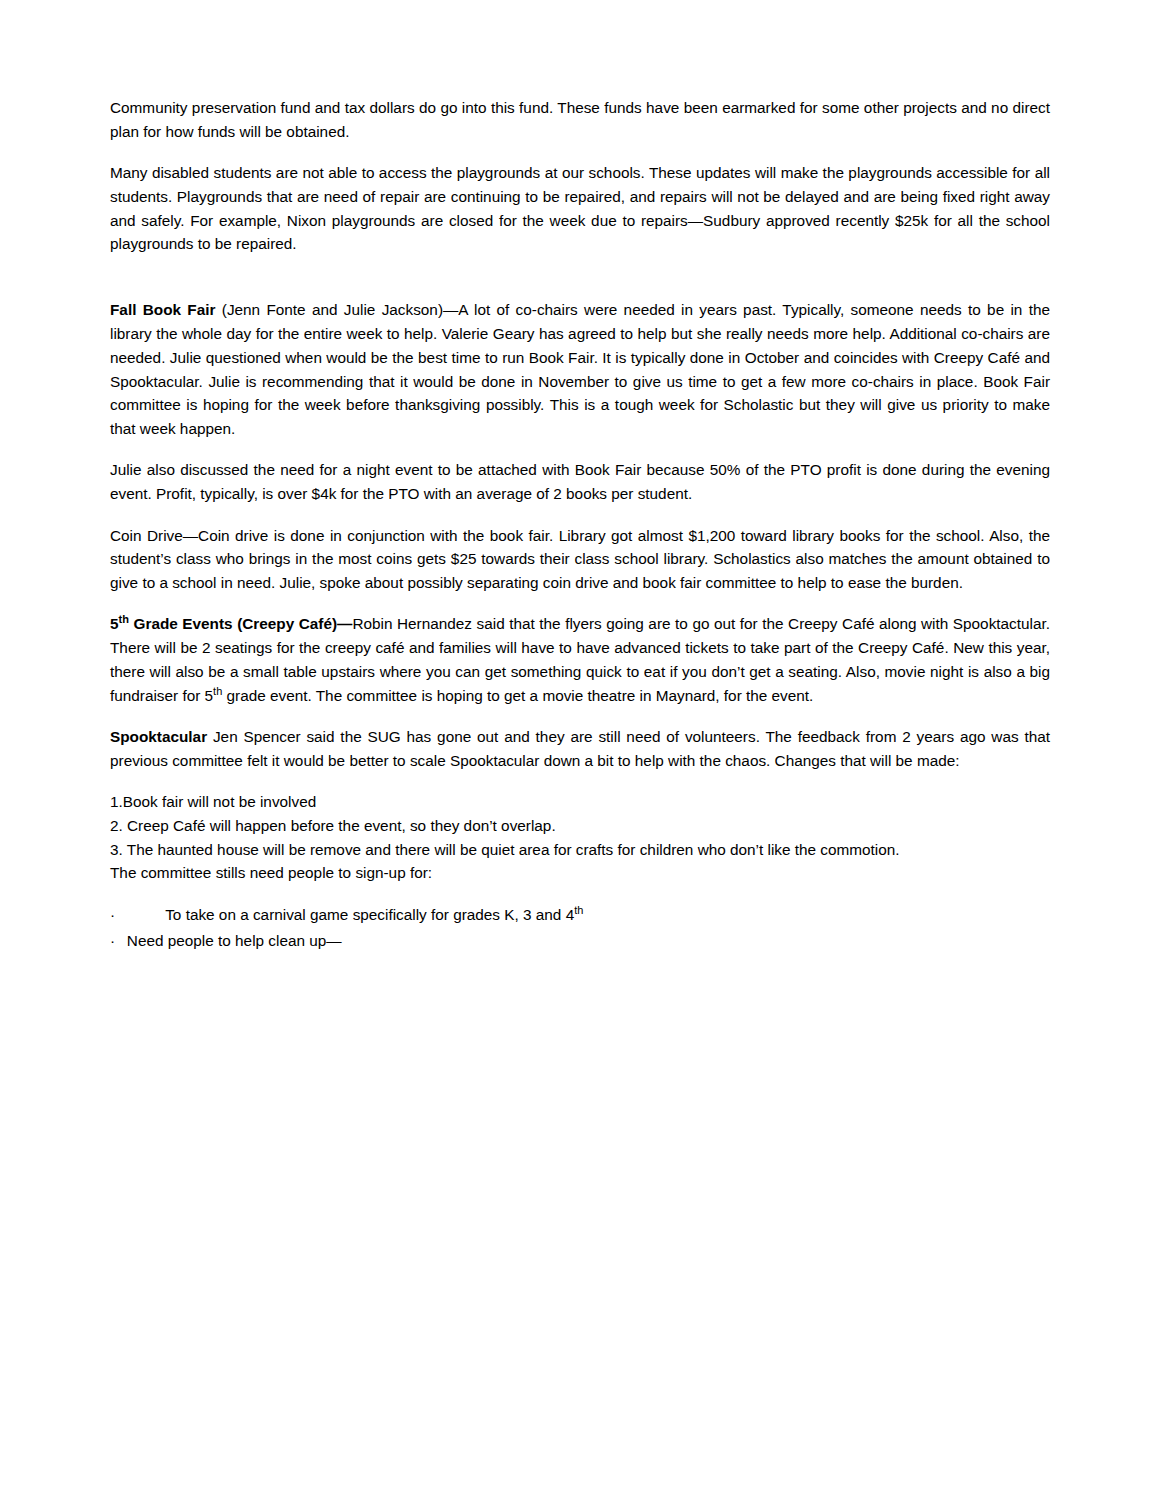Community preservation fund and tax dollars do go into this fund. These funds have been earmarked for some other projects and no direct plan for how funds will be obtained.
Many disabled students are not able to access the playgrounds at our schools. These updates will make the playgrounds accessible for all students. Playgrounds that are need of repair are continuing to be repaired, and repairs will not be delayed and are being fixed right away and safely. For example, Nixon playgrounds are closed for the week due to repairs—Sudbury approved recently $25k for all the school playgrounds to be repaired.
Fall Book Fair (Jenn Fonte and Julie Jackson)—A lot of co-chairs were needed in years past. Typically, someone needs to be in the library the whole day for the entire week to help. Valerie Geary has agreed to help but she really needs more help. Additional co-chairs are needed. Julie questioned when would be the best time to run Book Fair. It is typically done in October and coincides with Creepy Café and Spooktacular. Julie is recommending that it would be done in November to give us time to get a few more co-chairs in place. Book Fair committee is hoping for the week before thanksgiving possibly. This is a tough week for Scholastic but they will give us priority to make that week happen.
Julie also discussed the need for a night event to be attached with Book Fair because 50% of the PTO profit is done during the evening event. Profit, typically, is over $4k for the PTO with an average of 2 books per student.
Coin Drive—Coin drive is done in conjunction with the book fair. Library got almost $1,200 toward library books for the school. Also, the student’s class who brings in the most coins gets $25 towards their class school library. Scholastics also matches the amount obtained to give to a school in need. Julie, spoke about possibly separating coin drive and book fair committee to help to ease the burden.
5th Grade Events (Creepy Café)—Robin Hernandez said that the flyers going are to go out for the Creepy Café along with Spooktactular. There will be 2 seatings for the creepy café and families will have to have advanced tickets to take part of the Creepy Café. New this year, there will also be a small table upstairs where you can get something quick to eat if you don’t get a seating. Also, movie night is also a big fundraiser for 5th grade event. The committee is hoping to get a movie theatre in Maynard, for the event.
Spooktacular Jen Spencer said the SUG has gone out and they are still need of volunteers. The feedback from 2 years ago was that previous committee felt it would be better to scale Spooktacular down a bit to help with the chaos. Changes that will be made:
1.Book fair will not be involved
2. Creep Café will happen before the event, so they don’t overlap.
3. The haunted house will be remove and there will be quiet area for crafts for children who don’t like the commotion.
The committee stills need people to sign-up for:
·To take on a carnival game specifically for grades K, 3 and 4th
·Need people to help clean up—